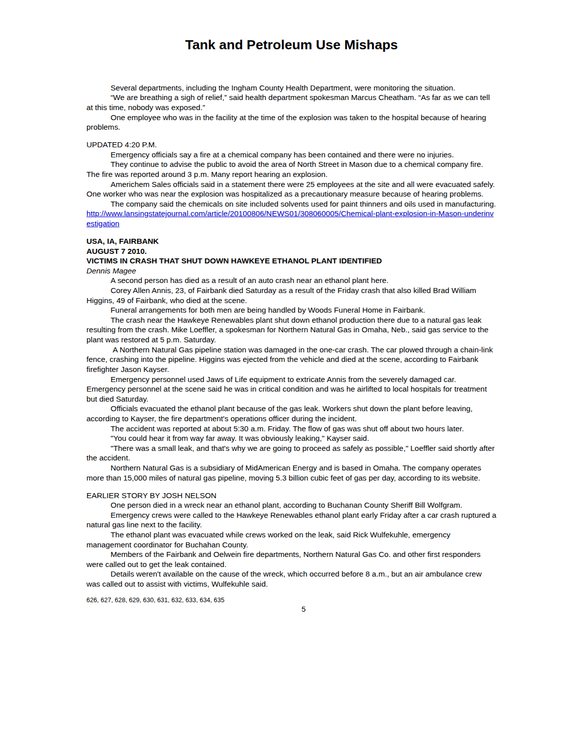Tank and Petroleum Use Mishaps
Several departments, including the Ingham County Health Department, were monitoring the situation.
“We are breathing a sigh of relief,” said health department spokesman Marcus Cheatham. “As far as we can tell at this time, nobody was exposed.”
One employee who was in the facility at the time of the explosion was taken to the hospital because of hearing problems.
UPDATED 4:20 P.M.
Emergency officials say a fire at a chemical company has been contained and there were no injuries.
They continue to advise the public to avoid the area of North Street in Mason due to a chemical company fire. The fire was reported around 3 p.m. Many report hearing an explosion.
Americhem Sales officials said in a statement there were 25 employees at the site and all were evacuated safely. One worker who was near the explosion was hospitalized as a precautionary measure because of hearing problems.
The company said the chemicals on site included solvents used for paint thinners and oils used in manufacturing.
http://www.lansingstatejournal.com/article/20100806/NEWS01/308060005/Chemical-plant-explosion-in-Mason-underinvestigation
USA, IA, FAIRBANK
AUGUST 7 2010.
VICTIMS IN CRASH THAT SHUT DOWN HAWKEYE ETHANOL PLANT IDENTIFIED
Dennis Magee
A second person has died as a result of an auto crash near an ethanol plant here.
Corey Allen Annis, 23, of Fairbank died Saturday as a result of the Friday crash that also killed Brad William Higgins, 49 of Fairbank, who died at the scene.
Funeral arrangements for both men are being handled by Woods Funeral Home in Fairbank.
The crash near the Hawkeye Renewables plant shut down ethanol production there due to a natural gas leak resulting from the crash. Mike Loeffler, a spokesman for Northern Natural Gas in Omaha, Neb., said gas service to the plant was restored at 5 p.m. Saturday.
A Northern Natural Gas pipeline station was damaged in the one-car crash. The car plowed through a chain-link fence, crashing into the pipeline. Higgins was ejected from the vehicle and died at the scene, according to Fairbank firefighter Jason Kayser.
Emergency personnel used Jaws of Life equipment to extricate Annis from the severely damaged car. Emergency personnel at the scene said he was in critical condition and was he airlifted to local hospitals for treatment but died Saturday.
Officials evacuated the ethanol plant because of the gas leak. Workers shut down the plant before leaving, according to Kayser, the fire department's operations officer during the incident.
The accident was reported at about 5:30 a.m. Friday. The flow of gas was shut off about two hours later.
"You could hear it from way far away. It was obviously leaking," Kayser said.
"There was a small leak, and that's why we are going to proceed as safely as possible," Loeffler said shortly after the accident.
Northern Natural Gas is a subsidiary of MidAmerican Energy and is based in Omaha. The company operates more than 15,000 miles of natural gas pipeline, moving 5.3 billion cubic feet of gas per day, according to its website.
EARLIER STORY BY JOSH NELSON
One person died in a wreck near an ethanol plant, according to Buchanan County Sheriff Bill Wolfgram.
Emergency crews were called to the Hawkeye Renewables ethanol plant early Friday after a car crash ruptured a natural gas line next to the facility.
The ethanol plant was evacuated while crews worked on the leak, said Rick Wulfekuhle, emergency management coordinator for Buchahan County.
Members of the Fairbank and Oelwein fire departments, Northern Natural Gas Co. and other first responders were called out to get the leak contained.
Details weren't available on the cause of the wreck, which occurred before 8 a.m., but an air ambulance crew was called out to assist with victims, Wulfekuhle said.
626, 627, 628, 629, 630, 631, 632, 633, 634, 635
5